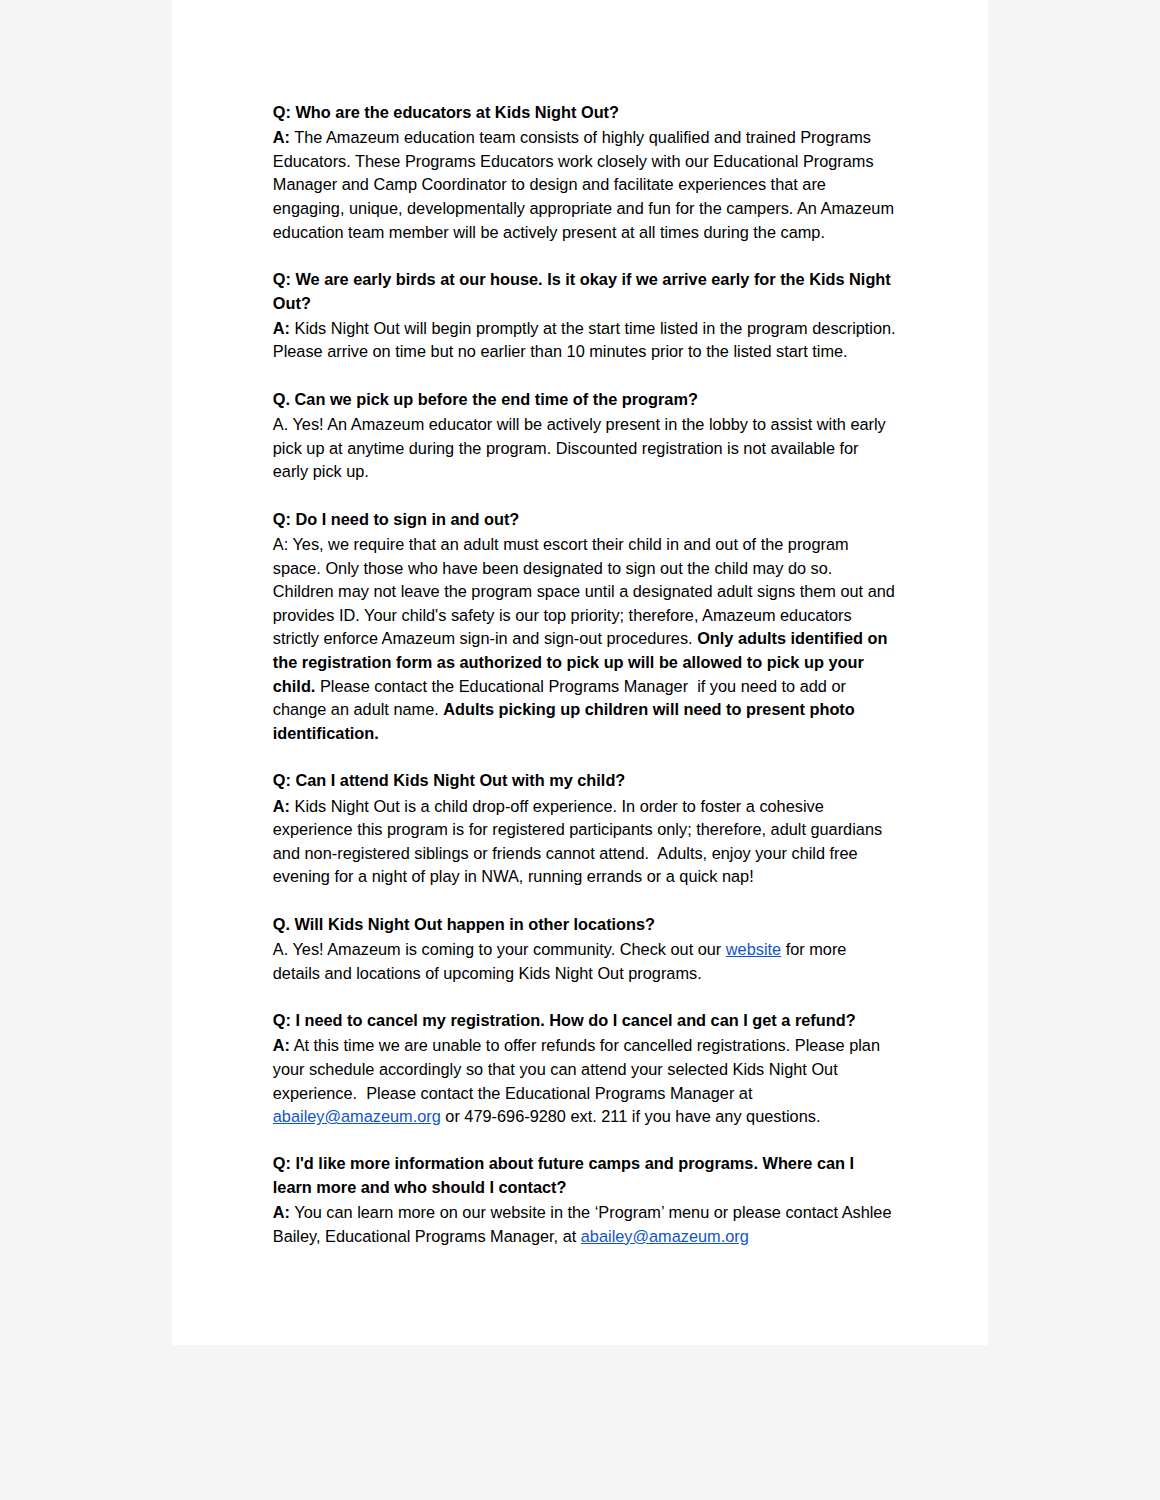Q: Who are the educators at Kids Night Out?
A: The Amazeum education team consists of highly qualified and trained Programs Educators. These Programs Educators work closely with our Educational Programs Manager and Camp Coordinator to design and facilitate experiences that are engaging, unique, developmentally appropriate and fun for the campers. An Amazeum education team member will be actively present at all times during the camp.
Q: We are early birds at our house. Is it okay if we arrive early for the Kids Night Out?
A: Kids Night Out will begin promptly at the start time listed in the program description. Please arrive on time but no earlier than 10 minutes prior to the listed start time.
Q. Can we pick up before the end time of the program?
A. Yes! An Amazeum educator will be actively present in the lobby to assist with early pick up at anytime during the program. Discounted registration is not available for early pick up.
Q: Do I need to sign in and out?
A: Yes, we require that an adult must escort their child in and out of the program space. Only those who have been designated to sign out the child may do so. Children may not leave the program space until a designated adult signs them out and provides ID. Your child's safety is our top priority; therefore, Amazeum educators strictly enforce Amazeum sign-in and sign-out procedures. Only adults identified on the registration form as authorized to pick up will be allowed to pick up your child. Please contact the Educational Programs Manager if you need to add or change an adult name. Adults picking up children will need to present photo identification.
Q: Can I attend Kids Night Out with my child?
A: Kids Night Out is a child drop-off experience. In order to foster a cohesive experience this program is for registered participants only; therefore, adult guardians and non-registered siblings or friends cannot attend. Adults, enjoy your child free evening for a night of play in NWA, running errands or a quick nap!
Q. Will Kids Night Out happen in other locations?
A. Yes! Amazeum is coming to your community. Check out our website for more details and locations of upcoming Kids Night Out programs.
Q: I need to cancel my registration. How do I cancel and can I get a refund?
A: At this time we are unable to offer refunds for cancelled registrations. Please plan your schedule accordingly so that you can attend your selected Kids Night Out experience. Please contact the Educational Programs Manager at abailey@amazeum.org or 479-696-9280 ext. 211 if you have any questions.
Q: I'd like more information about future camps and programs. Where can I learn more and who should I contact?
A: You can learn more on our website in the ‘Program’ menu or please contact Ashlee Bailey, Educational Programs Manager, at abailey@amazeum.org